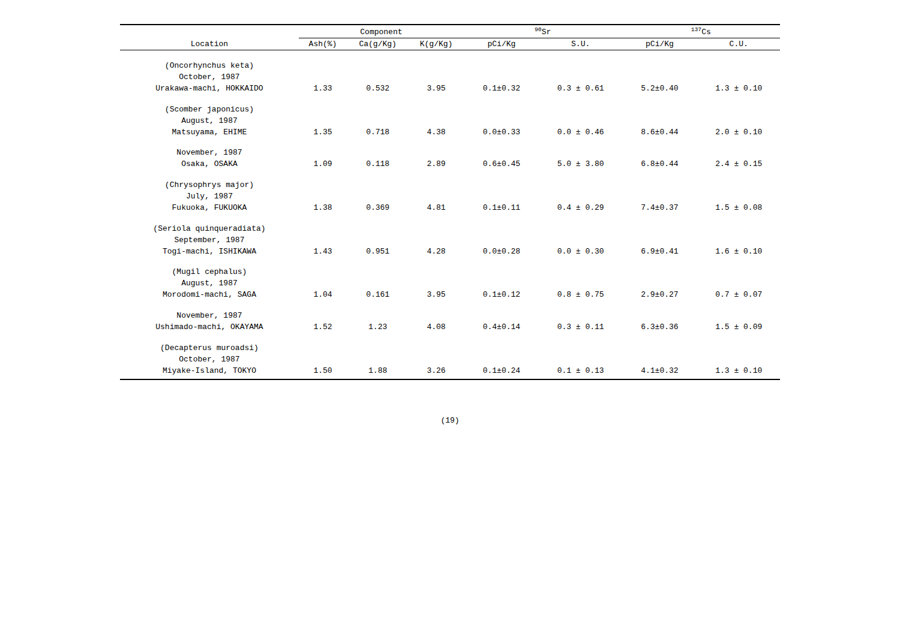| | Component | 90 Sr | 137 Cs |
| Location | Ash(%) | Ca(g/Kg) | K(g/Kg) | pCi/Kg | S.U. | pCi/Kg | C.U. |
| (Oncorhynchus keta) | |
| October, 1987 | |
| Urakawa-machi, HOKKAIDO | 1.33 | 0.532 | 3.95 | 0.1±0.32 | 0.3 ± 0.61 | 5.2±0.40 | 1.3 ± 0.10 |
| (Scomber japonicus) | |
| August, 1987 | |
| Matsuyama, EHIME | 1.35 | 0.718 | 4.38 | 0.0±0.33 | 0.0 ± 0.46 | 8.6±0.44 | 2.0 ± 0.10 |
| November, 1987 | |
| Osaka, OSAKA | 1.09 | 0.118 | 2.89 | 0.6±0.45 | 5.0 ± 3.80 | 6.8±0.44 | 2.4 ± 0.15 |
| (Chrysophrys major) | |
| July, 1987 | |
| Fukuoka, FUKUOKA | 1.38 | 0.369 | 4.81 | 0.1±0.11 | 0.4 ± 0.29 | 7.4±0.37 | 1.5 ± 0.08 |
| (Seriola quinqueradiata) | |
| September, 1987 | |
| Togi-machi, ISHIKAWA | 1.43 | 0.951 | 4.28 | 0.0±0.28 | 0.0 ± 0.30 | 6.9±0.41 | 1.6 ± 0.10 |
| (Mugil cephalus) | |
| August, 1987 | |
| Morodomi-machi, SAGA | 1.04 | 0.161 | 3.95 | 0.1±0.12 | 0.8 ± 0.75 | 2.9±0.27 | 0.7 ± 0.07 |
| November, 1987 | |
| Ushimado-machi, OKAYAMA | 1.52 | 1.23 | 4.08 | 0.4±0.14 | 0.3 ± 0.11 | 6.3±0.36 | 1.5 ± 0.09 |
| (Decapterus muroadsi) | |
| October, 1987 | |
| Miyake-Island, TOKYO | 1.50 | 1.88 | 3.26 | 0.1±0.24 | 0.1 ± 0.13 | 4.1±0.32 | 1.3 ± 0.10 |
(19)